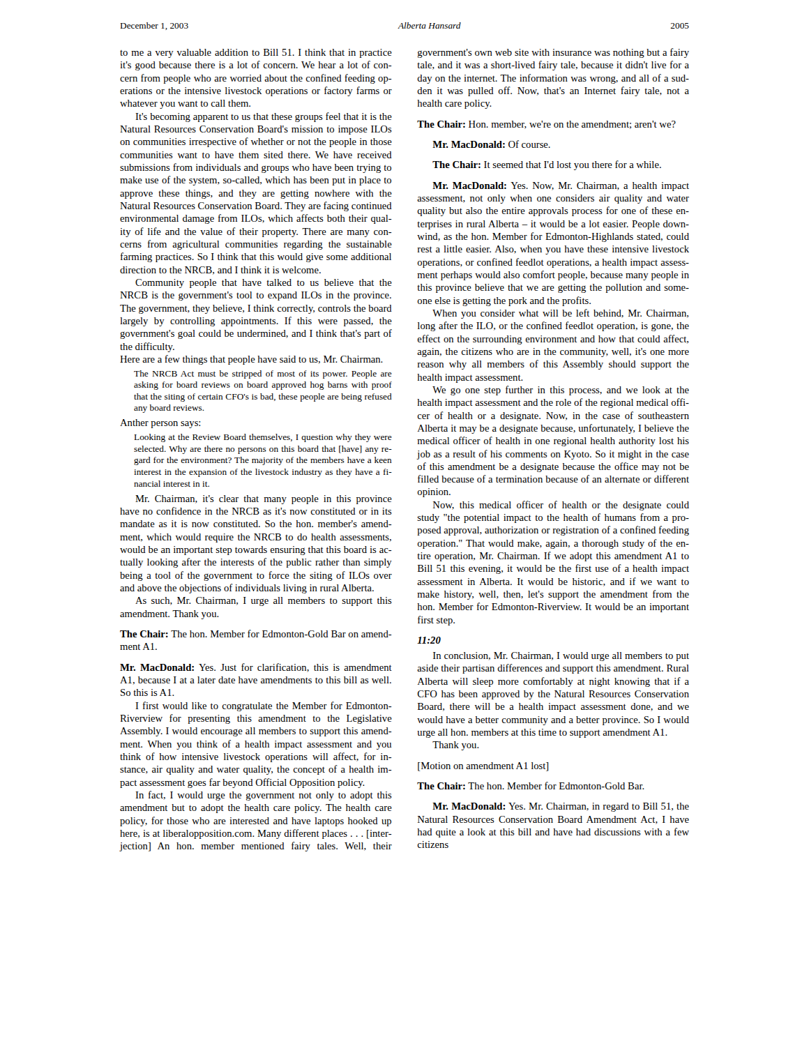December 1, 2003 Alberta Hansard 2005
to me a very valuable addition to Bill 51. I think that in practice it's good because there is a lot of concern. We hear a lot of concern from people who are worried about the confined feeding operations or the intensive livestock operations or factory farms or whatever you want to call them.
It's becoming apparent to us that these groups feel that it is the Natural Resources Conservation Board's mission to impose ILOs on communities irrespective of whether or not the people in those communities want to have them sited there. We have received submissions from individuals and groups who have been trying to make use of the system, so-called, which has been put in place to approve these things, and they are getting nowhere with the Natural Resources Conservation Board. They are facing continued environmental damage from ILOs, which affects both their quality of life and the value of their property. There are many concerns from agricultural communities regarding the sustainable farming practices. So I think that this would give some additional direction to the NRCB, and I think it is welcome.
Community people that have talked to us believe that the NRCB is the government's tool to expand ILOs in the province. The government, they believe, I think correctly, controls the board largely by controlling appointments. If this were passed, the government's goal could be undermined, and I think that's part of the difficulty.
Here are a few things that people have said to us, Mr. Chairman.
The NRCB Act must be stripped of most of its power. People are asking for board reviews on board approved hog barns with proof that the siting of certain CFO's is bad, these people are being refused any board reviews.
Anther person says:
Looking at the Review Board themselves, I question why they were selected. Why are there no persons on this board that [have] any regard for the environment? The majority of the members have a keen interest in the expansion of the livestock industry as they have a financial interest in it.
Mr. Chairman, it's clear that many people in this province have no confidence in the NRCB as it's now constituted or in its mandate as it is now constituted. So the hon. member's amendment, which would require the NRCB to do health assessments, would be an important step towards ensuring that this board is actually looking after the interests of the public rather than simply being a tool of the government to force the siting of ILOs over and above the objections of individuals living in rural Alberta.
As such, Mr. Chairman, I urge all members to support this amendment. Thank you.
The Chair: The hon. Member for Edmonton-Gold Bar on amendment A1.
Mr. MacDonald: Yes. Just for clarification, this is amendment A1, because I at a later date have amendments to this bill as well. So this is A1.
I first would like to congratulate the Member for Edmonton-Riverview for presenting this amendment to the Legislative Assembly. I would encourage all members to support this amendment. When you think of a health impact assessment and you think of how intensive livestock operations will affect, for instance, air quality and water quality, the concept of a health impact assessment goes far beyond Official Opposition policy.
In fact, I would urge the government not only to adopt this amendment but to adopt the health care policy. The health care policy, for those who are interested and have laptops hooked up here, is at liberalopposition.com. Many different places . . . [interjection] An hon. member mentioned fairy tales. Well, their government's own web site with insurance was nothing but a fairy tale, and it was a short-lived fairy tale, because it didn't live for a day on the internet. The information was wrong, and all of a sudden it was pulled off. Now, that's an Internet fairy tale, not a health care policy.
The Chair: Hon. member, we're on the amendment; aren't we?
Mr. MacDonald: Of course.
The Chair: It seemed that I'd lost you there for a while.
Mr. MacDonald: Yes. Now, Mr. Chairman, a health impact assessment, not only when one considers air quality and water quality but also the entire approvals process for one of these enterprises in rural Alberta – it would be a lot easier. People downwind, as the hon. Member for Edmonton-Highlands stated, could rest a little easier. Also, when you have these intensive livestock operations, or confined feedlot operations, a health impact assessment perhaps would also comfort people, because many people in this province believe that we are getting the pollution and someone else is getting the pork and the profits.
When you consider what will be left behind, Mr. Chairman, long after the ILO, or the confined feedlot operation, is gone, the effect on the surrounding environment and how that could affect, again, the citizens who are in the community, well, it's one more reason why all members of this Assembly should support the health impact assessment.
We go one step further in this process, and we look at the health impact assessment and the role of the regional medical officer of health or a designate. Now, in the case of southeastern Alberta it may be a designate because, unfortunately, I believe the medical officer of health in one regional health authority lost his job as a result of his comments on Kyoto. So it might in the case of this amendment be a designate because the office may not be filled because of a termination because of an alternate or different opinion.
Now, this medical officer of health or the designate could study "the potential impact to the health of humans from a proposed approval, authorization or registration of a confined feeding operation." That would make, again, a thorough study of the entire operation, Mr. Chairman. If we adopt this amendment A1 to Bill 51 this evening, it would be the first use of a health impact assessment in Alberta. It would be historic, and if we want to make history, well, then, let's support the amendment from the hon. Member for Edmonton-Riverview. It would be an important first step.
11:20
In conclusion, Mr. Chairman, I would urge all members to put aside their partisan differences and support this amendment. Rural Alberta will sleep more comfortably at night knowing that if a CFO has been approved by the Natural Resources Conservation Board, there will be a health impact assessment done, and we would have a better community and a better province. So I would urge all hon. members at this time to support amendment A1.
Thank you.
[Motion on amendment A1 lost]
The Chair: The hon. Member for Edmonton-Gold Bar.
Mr. MacDonald: Yes. Mr. Chairman, in regard to Bill 51, the Natural Resources Conservation Board Amendment Act, I have had quite a look at this bill and have had discussions with a few citizens